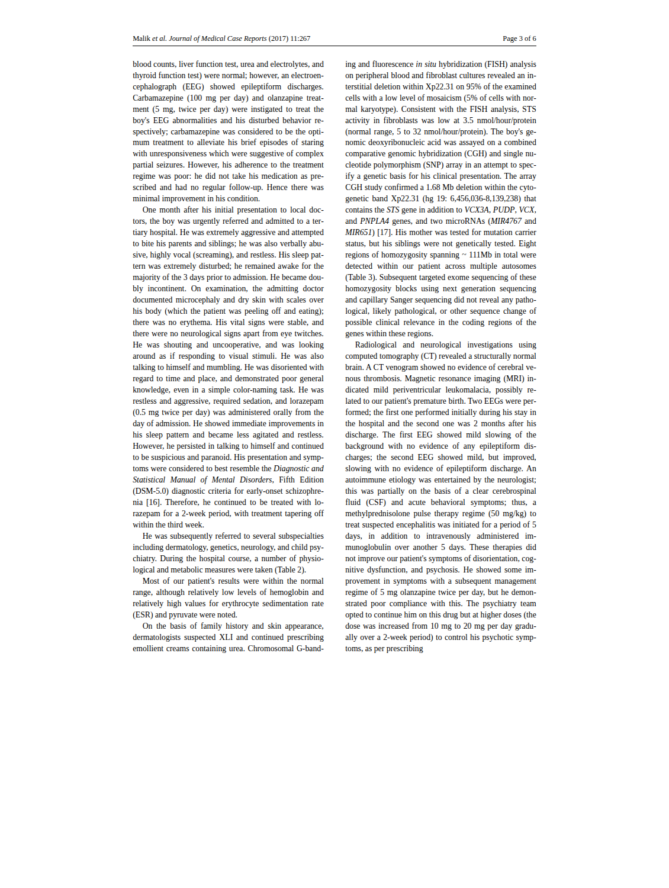Malik et al. Journal of Medical Case Reports (2017) 11:267 Page 3 of 6
blood counts, liver function test, urea and electrolytes, and thyroid function test) were normal; however, an electroencephalograph (EEG) showed epileptiform discharges. Carbamazepine (100 mg per day) and olanzapine treatment (5 mg, twice per day) were instigated to treat the boy's EEG abnormalities and his disturbed behavior respectively; carbamazepine was considered to be the optimum treatment to alleviate his brief episodes of staring with unresponsiveness which were suggestive of complex partial seizures. However, his adherence to the treatment regime was poor: he did not take his medication as prescribed and had no regular follow-up. Hence there was minimal improvement in his condition.
One month after his initial presentation to local doctors, the boy was urgently referred and admitted to a tertiary hospital. He was extremely aggressive and attempted to bite his parents and siblings; he was also verbally abusive, highly vocal (screaming), and restless. His sleep pattern was extremely disturbed; he remained awake for the majority of the 3 days prior to admission. He became doubly incontinent. On examination, the admitting doctor documented microcephaly and dry skin with scales over his body (which the patient was peeling off and eating); there was no erythema. His vital signs were stable, and there were no neurological signs apart from eye twitches. He was shouting and uncooperative, and was looking around as if responding to visual stimuli. He was also talking to himself and mumbling. He was disoriented with regard to time and place, and demonstrated poor general knowledge, even in a simple color-naming task. He was restless and aggressive, required sedation, and lorazepam (0.5 mg twice per day) was administered orally from the day of admission. He showed immediate improvements in his sleep pattern and became less agitated and restless. However, he persisted in talking to himself and continued to be suspicious and paranoid. His presentation and symptoms were considered to best resemble the Diagnostic and Statistical Manual of Mental Disorders, Fifth Edition (DSM-5.0) diagnostic criteria for early-onset schizophrenia [16]. Therefore, he continued to be treated with lorazepam for a 2-week period, with treatment tapering off within the third week.
He was subsequently referred to several subspecialties including dermatology, genetics, neurology, and child psychiatry. During the hospital course, a number of physiological and metabolic measures were taken (Table 2).
Most of our patient's results were within the normal range, although relatively low levels of hemoglobin and relatively high values for erythrocyte sedimentation rate (ESR) and pyruvate were noted.
On the basis of family history and skin appearance, dermatologists suspected XLI and continued prescribing emollient creams containing urea. Chromosomal G-banding and fluorescence in situ hybridization (FISH) analysis on peripheral blood and fibroblast cultures revealed an interstitial deletion within Xp22.31 on 95% of the examined cells with a low level of mosaicism (5% of cells with normal karyotype). Consistent with the FISH analysis, STS activity in fibroblasts was low at 3.5 nmol/hour/protein (normal range, 5 to 32 nmol/hour/protein). The boy's genomic deoxyribonucleic acid was assayed on a combined comparative genomic hybridization (CGH) and single nucleotide polymorphism (SNP) array in an attempt to specify a genetic basis for his clinical presentation. The array CGH study confirmed a 1.68 Mb deletion within the cytogenetic band Xp22.31 (hg 19: 6,456,036-8,139,238) that contains the STS gene in addition to VCX3A, PUDP, VCX, and PNPLA4 genes, and two microRNAs (MIR4767 and MIR651) [17]. His mother was tested for mutation carrier status, but his siblings were not genetically tested. Eight regions of homozygosity spanning ~ 111Mb in total were detected within our patient across multiple autosomes (Table 3). Subsequent targeted exome sequencing of these homozygosity blocks using next generation sequencing and capillary Sanger sequencing did not reveal any pathological, likely pathological, or other sequence change of possible clinical relevance in the coding regions of the genes within these regions.
Radiological and neurological investigations using computed tomography (CT) revealed a structurally normal brain. A CT venogram showed no evidence of cerebral venous thrombosis. Magnetic resonance imaging (MRI) indicated mild periventricular leukomalacia, possibly related to our patient's premature birth. Two EEGs were performed; the first one performed initially during his stay in the hospital and the second one was 2 months after his discharge. The first EEG showed mild slowing of the background with no evidence of any epileptiform discharges; the second EEG showed mild, but improved, slowing with no evidence of epileptiform discharge. An autoimmune etiology was entertained by the neurologist; this was partially on the basis of a clear cerebrospinal fluid (CSF) and acute behavioral symptoms; thus, a methylprednisolone pulse therapy regime (50 mg/kg) to treat suspected encephalitis was initiated for a period of 5 days, in addition to intravenously administered immunoglobulin over another 5 days. These therapies did not improve our patient's symptoms of disorientation, cognitive dysfunction, and psychosis. He showed some improvement in symptoms with a subsequent management regime of 5 mg olanzapine twice per day, but he demonstrated poor compliance with this. The psychiatry team opted to continue him on this drug but at higher doses (the dose was increased from 10 mg to 20 mg per day gradually over a 2-week period) to control his psychotic symptoms, as per prescribing